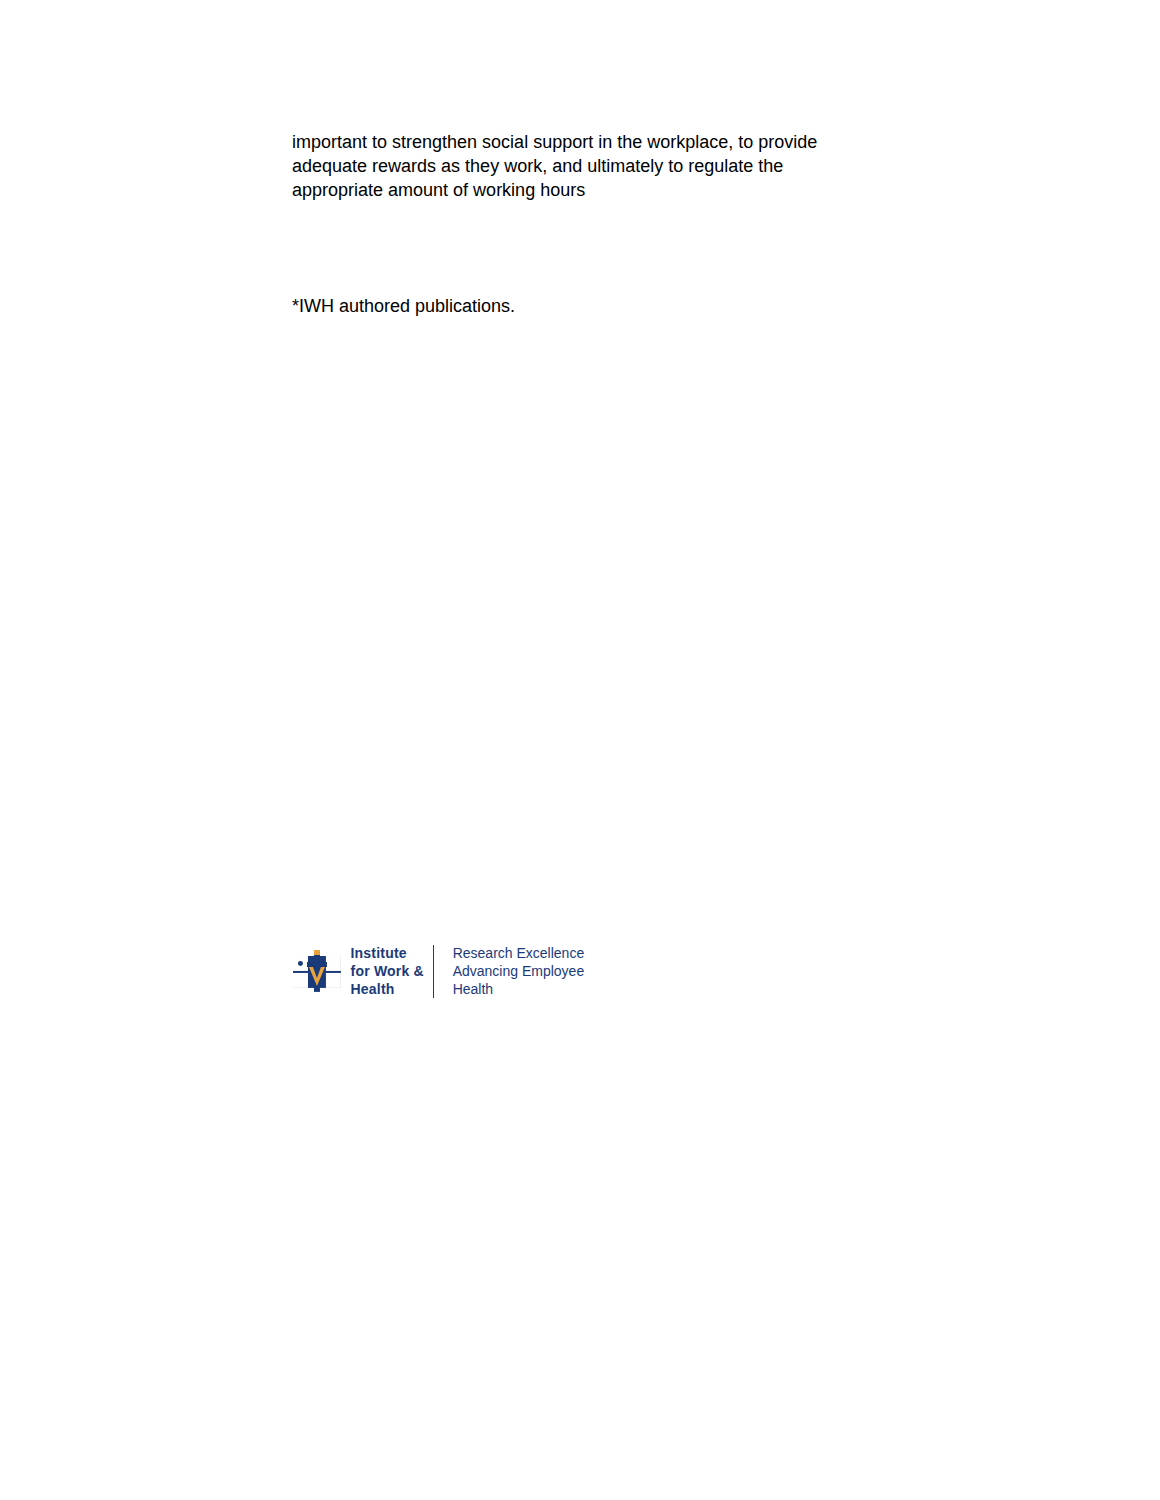important to strengthen social support in the workplace, to provide adequate rewards as they work, and ultimately to regulate the appropriate amount of working hours
*IWH authored publications.
Institute
for Work &
Health
Research Excellence
Advancing Employee
Health